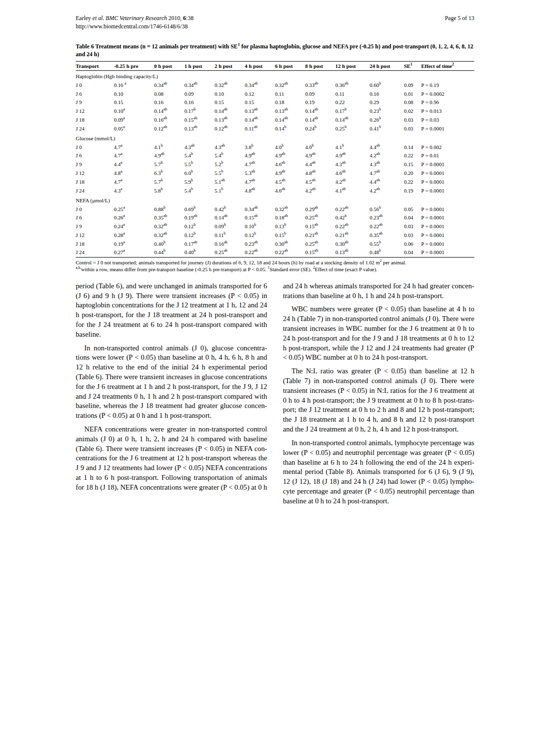Earley et al. BMC Veterinary Research 2010, 6:38
http://www.biomedcentral.com/1746-6148/6/38
Page 5 of 13
Table 6 Treatment means (n = 12 animals per treatment) with SE 1 for plasma haptoglobin, glucose and NEFA pre (-0.25 h) and post-transport (0, 1, 2, 4, 6, 8, 12 and 24 h)
| Transport | -0.25 h pre | 0 h post | 1 h post | 2 h post | 4 h post | 6 h post | 8 h post | 12 h post | 24 h post | SE 1 | Effect of time 2 |
| --- | --- | --- | --- | --- | --- | --- | --- | --- | --- | --- | --- |
| Haptoglobin (Hgb binding capacity/L) |
| J 0 | 0.16 a | 0.34 ab | 0.34 ab | 0.32 ab | 0.34 ab | 0.32 ab | 0.33 ab | 0.36 ab | 0.60 b | 0.09 | P = 0.19 |
| J 6 | 0.10 | 0.08 | 0.09 | 0.10 | 0.12 | 0.11 | 0.09 | 0.11 | 0.16 | 0.01 | P = 0.0002 |
| J 9 | 0.15 | 0.16 | 0.16 | 0.15 | 0.15 | 0.18 | 0.19 | 0.22 | 0.29 | 0.08 | P = 0.96 |
| J 12 | 0.10 a | 0.14 ab | 0.17 b | 0.14 ab | 0.13 ab | 0.13 ab | 0.14 ab | 0.17 b | 0.23 b | 0.02 | P = 0.013 |
| J 18 | 0.09 a | 0.16 ab | 0.15 ab | 0.13 ab | 0.14 ab | 0.14 ab | 0.14 ab | 0.14 ab | 0.26 b | 0.03 | P = 0.03 |
| J 24 | 0.05 a | 0.12 ab | 0.13 ab | 0.12 ab | 0.11 ab | 0.14 b | 0.24 b | 0.25 b | 0.41 b | 0.03 | P = 0.0001 |
| Glucose (mmol/L) |
| J 0 | 4.7 a | 4.1 b | 4.3 ab | 4.3 ab | 3.8 b | 4.0 b | 4.0 b | 4.1 b | 4.4 ab | 0.14 | P = 0.002 |
| J 6 | 4.7 a | 4.9 ab | 5.4 b | 5.4 b | 4.9 ab | 4.9 ab | 4.9 ab | 4.9 ab | 4.2 ab | 0.22 | P = 0.01 |
| J 9 | 4.4 a | 5.7 b | 5.5 b | 5.2 b | 4.7 ab | 4.6 ab | 4.4 ab | 4.3 ab | 4.3 ab | 0.15 | P = 0.0001 |
| J 12 | 4.8 a | 6.3 b | 6.0 b | 5.5 b | 5.3 ab | 4.9 ab | 4.8 ab | 4.6 ab | 4.7 ab | 0.20 | P = 0.0001 |
| J 18 | 4.7 a | 5.7 b | 5.9 b | 5.1 ab | 4.7 ab | 4.5 ab | 4.5 ab | 4.2 ab | 4.4 ab | 0.22 | P = 0.0001 |
| J 24 | 4.3 a | 5.8 b | 5.4 b | 5.1 b | 4.8 ab | 4.6 ab | 4.2 ab | 4.1 ab | 4.2 ab | 0.19 | P = 0.0001 |
| NEFA (µmol/L) |
| J 0 | 0.25 a | 0.88 b | 0.69 b | 0.42 b | 0.34 ab | 0.32 ab | 0.29 ab | 0.22 ab | 0.56 b | 0.05 | P = 0.0001 |
| J 6 | 0.26 a | 0.35 ab | 0.19 ab | 0.14 ab | 0.15 ab | 0.18 ab | 0.25 ab | 0.42 b | 0.23 ab | 0.04 | P = 0.0001 |
| J 9 | 0.24 a | 0.32 ab | 0.12 b | 0.09 b | 0.10 b | 0.13 b | 0.15 ab | 0.22 ab | 0.22 ab | 0.03 | P = 0.0001 |
| J 12 | 0.28 a | 0.32 ab | 0.12 b | 0.11 b | 0.12 b | 0.15 b | 0.21 ab | 0.21 ab | 0.35 ab | 0.03 | P = 0.0001 |
| J 18 | 0.19 a | 0.40 b | 0.17 ab | 0.16 ab | 0.23 ab | 0.30 ab | 0.25 ab | 0.30 ab | 0.55 b | 0.06 | P = 0.0001 |
| J 24 | 0.27 a | 0.44 b | 0.40 b | 0.25 ab | 0.22 ab | 0.22 ab | 0.15 ab | 0.13 ab | 0.48 b | 0.04 | P = 0.0001 |
Control = J 0 not transported; animals transported for journey (J) durations of 6, 9, 12, 18 and 24 hours (h) by road at a stocking density of 1.02 m2 per animal.
a,b,within a row, means differ from pre-transport baseline (-0.25 h pre-transport) at P < 0.05. 1Standard error (SE). 2Effect of time (exact P value).
period (Table 6), and were unchanged in animals transported for 6 (J 6) and 9 h (J 9). There were transient increases (P < 0.05) in haptoglobin concentrations for the J 12 treatment at 1 h, 12 and 24 h post-transport, for the J 18 treatment at 24 h post-transport and for the J 24 treatment at 6 to 24 h post-transport compared with baseline.
In non-transported control animals (J 0), glucose concentrations were lower (P < 0.05) than baseline at 0 h, 4 h, 6 h, 8 h and 12 h relative to the end of the initial 24 h experimental period (Table 6). There were transient increases in glucose concentrations for the J 6 treatment at 1 h and 2 h post-transport, for the J 9, J 12 and J 24 treatments 0 h, 1 h and 2 h post-transport compared with baseline, whereas the J 18 treatment had greater glucose concentrations (P < 0.05) at 0 h and 1 h post-transport.
NEFA concentrations were greater in non-transported control animals (J 0) at 0 h, 1 h, 2, h and 24 h compared with baseline (Table 6). There were transient increases (P < 0.05) in NEFA concentrations for the J 6 treatment at 12 h post-transport whereas the J 9 and J 12 treatments had lower (P < 0.05) NEFA concentrations at 1 h to 6 h post-transport. Following transportation of animals for 18 h (J 18), NEFA concentrations were greater (P < 0.05) at 0 h and 24 h whereas animals transported for 24 h had greater concentrations than baseline at 0 h, 1 h and 24 h post-transport.
WBC numbers were greater (P < 0.05) than baseline at 4 h to 24 h (Table 7) in non-transported control animals (J 0). There were transient increases in WBC number for the J 6 treatment at 0 h to 24 h post-transport and for the J 9 and J 18 treatments at 0 h to 12 h post-transport, while the J 12 and J 24 treatments had greater (P < 0.05) WBC number at 0 h to 24 h post-transport.
The N:L ratio was greater (P < 0.05) than baseline at 12 h (Table 7) in non-transported control animals (J 0). There were transient increases (P < 0.05) in N:L ratios for the J 6 treatment at 0 h to 4 h post-transport; the J 9 treatment at 0 h to 8 h post-transport; the J 12 treatment at 0 h to 2 h and 8 and 12 h post-transport; the J 18 treatment at 1 h to 4 h, and 8 h and 12 h post-transport and the J 24 treatment at 0 h, 2 h, 4 h and 12 h post-transport.
In non-transported control animals, lymphocyte percentage was lower (P < 0.05) and neutrophil percentage was greater (P < 0.05) than baseline at 6 h to 24 h following the end of the 24 h experimental period (Table 8). Animals transported for 6 (J 6), 9 (J 9), 12 (J 12), 18 (J 18) and 24 h (J 24) had lower (P < 0.05) lymphocyte percentage and greater (P < 0.05) neutrophil percentage than baseline at 0 h to 24 h post-transport.